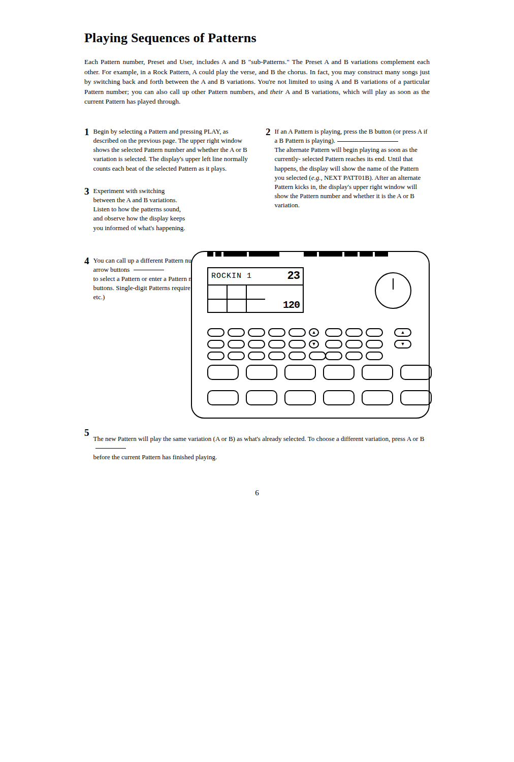Playing Sequences of Patterns
Each Pattern number, Preset and User, includes A and B "sub-Patterns." The Preset A and B variations complement each other. For example, in a Rock Pattern, A could play the verse, and B the chorus. In fact, you may construct many songs just by switching back and forth between the A and B variations. You're not limited to using A and B variations of a particular Pattern number; you can also call up other Pattern numbers, and their A and B variations, which will play as soon as the current Pattern has played through.
1
Begin by selecting a Pattern and pressing PLAY, as described on the previous page. The upper right window shows the selected Pattern number and whether the A or B variation is selected. The display's upper left line normally counts each beat of the selected Pattern as it plays.
3
Experiment with switching between the A and B variations. Listen to how the patterns sound, and observe how the display keeps you informed of what's happening.
2
If an A Pattern is playing, press the B button (or press A if a B Pattern is playing).
The alternate Pattern will begin playing as soon as the currently- selected Pattern reaches its end. Until that happens, the display will show the name of the Pattern you selected (e.g., NEXT PATT01B). After an alternate Pattern kicks in, the display's upper right window will show the Pattern number and whether it is the A or B variation.
4
You can call up a different Pattern number if desired. Press the UP/DOWN arrow buttons
to select a Pattern or enter a Pattern number (00-49) with the number buttons. Single-digit Patterns require a "leading zero" (e.g., 01, 02, 03, etc.)
ROCKIN 1
23
120
▲
▼
▲
▼
5
The new Pattern will play the same variation (A or B) as what's already selected. To choose a different variation, press A or B
before the current Pattern has finished playing.
6